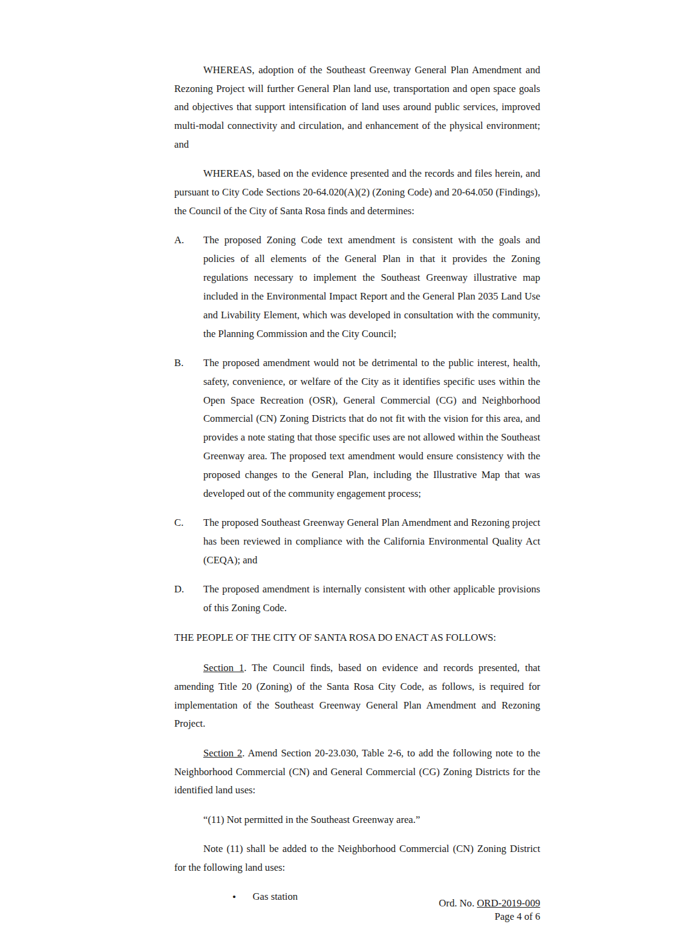WHEREAS, adoption of the Southeast Greenway General Plan Amendment and Rezoning Project will further General Plan land use, transportation and open space goals and objectives that support intensification of land uses around public services, improved multi-modal connectivity and circulation, and enhancement of the physical environment; and
WHEREAS, based on the evidence presented and the records and files herein, and pursuant to City Code Sections 20-64.020(A)(2) (Zoning Code) and 20-64.050 (Findings), the Council of the City of Santa Rosa finds and determines:
The proposed Zoning Code text amendment is consistent with the goals and policies of all elements of the General Plan in that it provides the Zoning regulations necessary to implement the Southeast Greenway illustrative map included in the Environmental Impact Report and the General Plan 2035 Land Use and Livability Element, which was developed in consultation with the community, the Planning Commission and the City Council;
The proposed amendment would not be detrimental to the public interest, health, safety, convenience, or welfare of the City as it identifies specific uses within the Open Space Recreation (OSR), General Commercial (CG) and Neighborhood Commercial (CN) Zoning Districts that do not fit with the vision for this area, and provides a note stating that those specific uses are not allowed within the Southeast Greenway area. The proposed text amendment would ensure consistency with the proposed changes to the General Plan, including the Illustrative Map that was developed out of the community engagement process;
The proposed Southeast Greenway General Plan Amendment and Rezoning project has been reviewed in compliance with the California Environmental Quality Act (CEQA); and
The proposed amendment is internally consistent with other applicable provisions of this Zoning Code.
THE PEOPLE OF THE CITY OF SANTA ROSA DO ENACT AS FOLLOWS:
Section 1. The Council finds, based on evidence and records presented, that amending Title 20 (Zoning) of the Santa Rosa City Code, as follows, is required for implementation of the Southeast Greenway General Plan Amendment and Rezoning Project.
Section 2. Amend Section 20-23.030, Table 2-6, to add the following note to the Neighborhood Commercial (CN) and General Commercial (CG) Zoning Districts for the identified land uses:
“(11) Not permitted in the Southeast Greenway area.”
Note (11) shall be added to the Neighborhood Commercial (CN) Zoning District for the following land uses:
Gas station
Ord. No. ORD-2019-009
Page 4 of 6